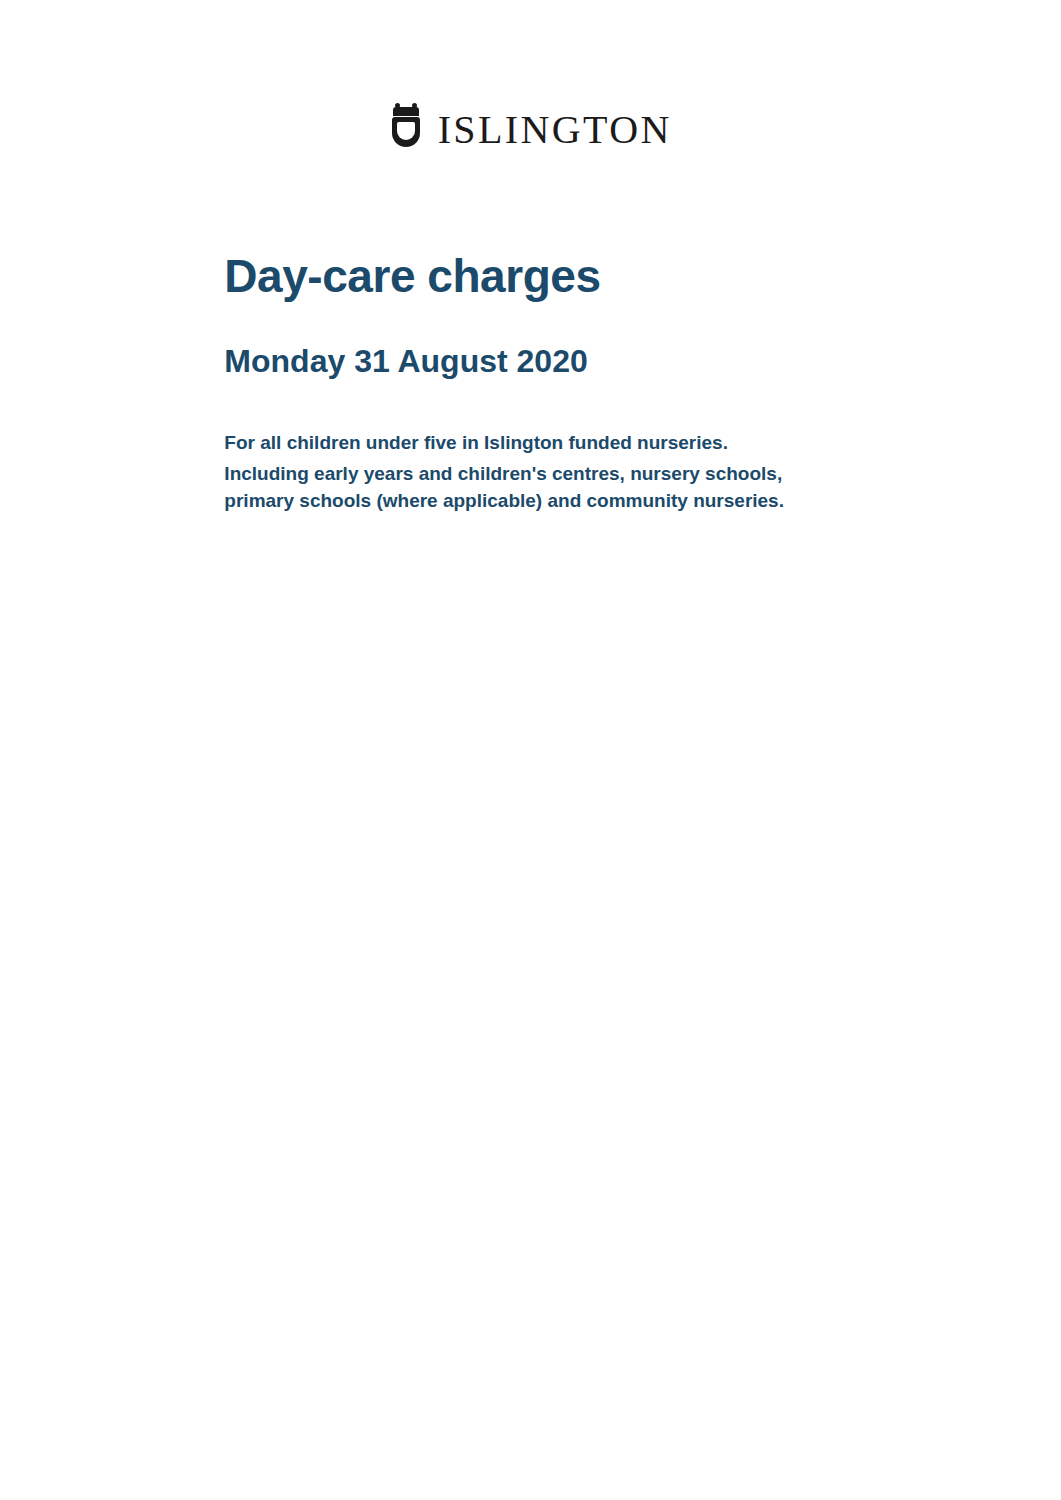ISLINGTON
Day-care charges
Monday 31 August 2020
For all children under five in Islington funded nurseries.
Including early years and children's centres, nursery schools, primary schools (where applicable) and community nurseries.